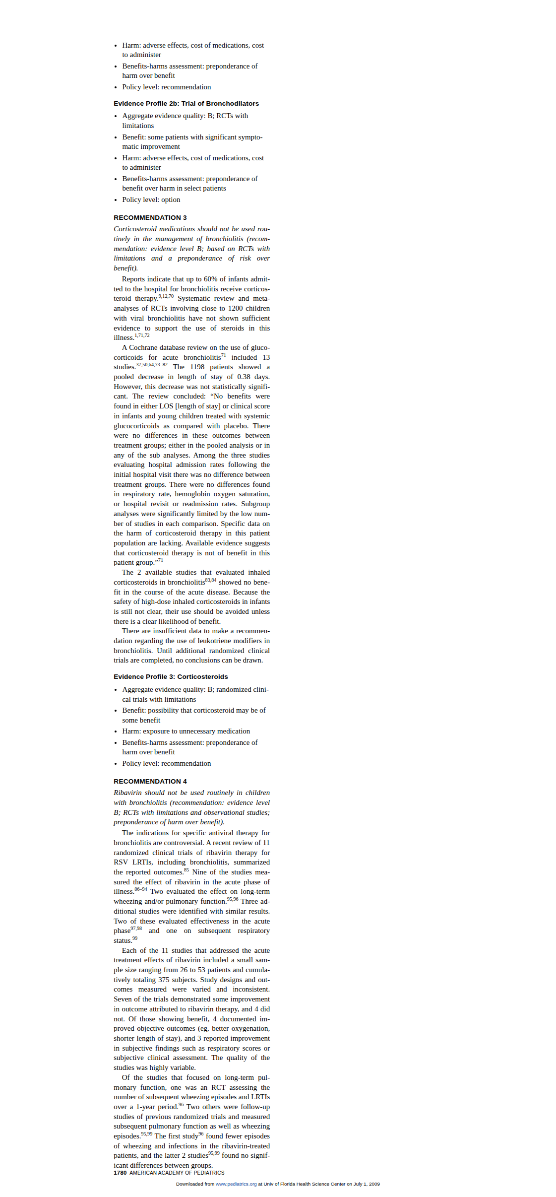Harm: adverse effects, cost of medications, cost to administer
Benefits-harms assessment: preponderance of harm over benefit
Policy level: recommendation
Evidence Profile 2b: Trial of Bronchodilators
Aggregate evidence quality: B; RCTs with limitations
Benefit: some patients with significant symptomatic improvement
Harm: adverse effects, cost of medications, cost to administer
Benefits-harms assessment: preponderance of benefit over harm in select patients
Policy level: option
RECOMMENDATION 3
Corticosteroid medications should not be used routinely in the management of bronchiolitis (recommendation: evidence level B; based on RCTs with limitations and a preponderance of risk over benefit).
Reports indicate that up to 60% of infants admitted to the hospital for bronchiolitis receive corticosteroid therapy.9,12,70 Systematic review and meta-analyses of RCTs involving close to 1200 children with viral bronchiolitis have not shown sufficient evidence to support the use of steroids in this illness.1,71,72
A Cochrane database review on the use of glucocorticoids for acute bronchiolitis71 included 13 studies.37,50,64,73–82 The 1198 patients showed a pooled decrease in length of stay of 0.38 days. However, this decrease was not statistically significant. The review concluded: “No benefits were found in either LOS [length of stay] or clinical score in infants and young children treated with systemic glucocorticoids as compared with placebo. There were no differences in these outcomes between treatment groups; either in the pooled analysis or in any of the sub analyses. Among the three studies evaluating hospital admission rates following the initial hospital visit there was no difference between treatment groups. There were no differences found in respiratory rate, hemoglobin oxygen saturation, or hospital revisit or readmission rates. Subgroup analyses were significantly limited by the low number of studies in each comparison. Specific data on the harm of corticosteroid therapy in this patient population are lacking. Available evidence suggests that corticosteroid therapy is not of benefit in this patient group.”71
The 2 available studies that evaluated inhaled corticosteroids in bronchiolitis83,84 showed no benefit in the course of the acute disease. Because the safety of high-dose inhaled corticosteroids in infants is still not clear, their use should be avoided unless there is a clear likelihood of benefit.
There are insufficient data to make a recommendation regarding the use of leukotriene modifiers in bronchiolitis. Until additional randomized clinical trials are completed, no conclusions can be drawn.
Evidence Profile 3: Corticosteroids
Aggregate evidence quality: B; randomized clinical trials with limitations
Benefit: possibility that corticosteroid may be of some benefit
Harm: exposure to unnecessary medication
Benefits-harms assessment: preponderance of harm over benefit
Policy level: recommendation
RECOMMENDATION 4
Ribavirin should not be used routinely in children with bronchiolitis (recommendation: evidence level B; RCTs with limitations and observational studies; preponderance of harm over benefit).
The indications for specific antiviral therapy for bronchiolitis are controversial. A recent review of 11 randomized clinical trials of ribavirin therapy for RSV LRTIs, including bronchiolitis, summarized the reported outcomes.85 Nine of the studies measured the effect of ribavirin in the acute phase of illness.86–94 Two evaluated the effect on long-term wheezing and/or pulmonary function.95,96 Three additional studies were identified with similar results. Two of these evaluated effectiveness in the acute phase97,98 and one on subsequent respiratory status.99
Each of the 11 studies that addressed the acute treatment effects of ribavirin included a small sample size ranging from 26 to 53 patients and cumulatively totaling 375 subjects. Study designs and outcomes measured were varied and inconsistent. Seven of the trials demonstrated some improvement in outcome attributed to ribavirin therapy, and 4 did not. Of those showing benefit, 4 documented improved objective outcomes (eg, better oxygenation, shorter length of stay), and 3 reported improvement in subjective findings such as respiratory scores or subjective clinical assessment. The quality of the studies was highly variable.
Of the studies that focused on long-term pulmonary function, one was an RCT assessing the number of subsequent wheezing episodes and LRTIs over a 1-year period.96 Two others were follow-up studies of previous randomized trials and measured subsequent pulmonary function as well as wheezing episodes.95,99 The first study96 found fewer episodes of wheezing and infections in the ribavirin-treated patients, and the latter 2 studies95,99 found no significant differences between groups.
1780 AMERICAN ACADEMY OF PEDIATRICS
Downloaded from www.pediatrics.org at Univ of Florida Health Science Center on July 1, 2009